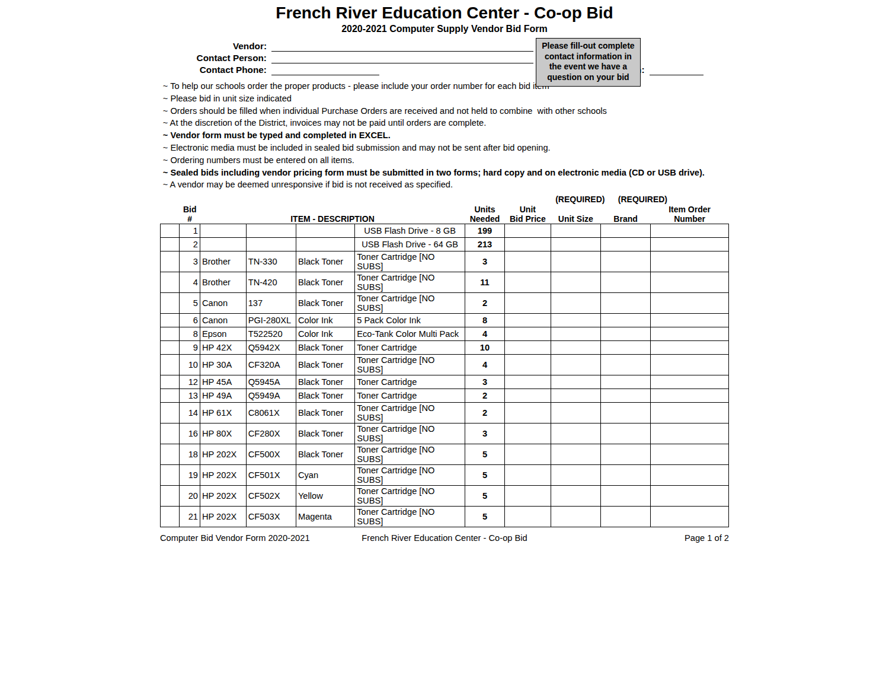French River Education Center - Co-op Bid
2020-2021 Computer Supply Vendor Bid Form
| Vendor: | | | |
| Contact Person: | | | |
| Contact Phone: | | Extension: | |
Please fill-out complete contact information in the event we have a question on your bid
~ To help our schools order the proper products - please include your order number for each bid item
~ Please bid in unit size indicated
~ Orders should be filled when individual Purchase Orders are received and not held to combine with other schools
~ At the discretion of the District, invoices may not be paid until orders are complete.
~ Vendor form must be typed and completed in EXCEL.
~ Electronic media must be included in sealed bid submission and may not be sent after bid opening.
~ Ordering numbers must be entered on all items.
~ Sealed bids including vendor pricing form must be submitted in two forms; hard copy and on electronic media (CD or USB drive).
~ A vendor may be deemed unresponsive if bid is not received as specified.
(REQUIRED) (REQUIRED)
| | Bid # | ITEM - DESCRIPTION | Units Needed | Unit Bid Price | Unit Size | Brand | Item Order Number |
| --- | --- | --- | --- | --- | --- | --- | --- |
| | 1 | | | | USB Flash Drive - 8 GB | 199 | | | | |
| | 2 | | | | USB Flash Drive - 64 GB | 213 | | | | |
| | 3 | Brother | TN-330 | Black Toner | Toner Cartridge [NO SUBS] | 3 | | | | |
| | 4 | Brother | TN-420 | Black Toner | Toner Cartridge [NO SUBS] | 11 | | | | |
| | 5 | Canon | 137 | Black Toner | Toner Cartridge [NO SUBS] | 2 | | | | |
| | 6 | Canon | PGI-280XL | Color Ink | 5 Pack Color Ink | 8 | | | | |
| | 8 | Epson | T522520 | Color Ink | Eco-Tank Color Multi Pack | 4 | | | | |
| | 9 | HP 42X | Q5942X | Black Toner | Toner Cartridge | 10 | | | | |
| | 10 | HP 30A | CF320A | Black Toner | Toner Cartridge [NO SUBS] | 4 | | | | |
| | 12 | HP 45A | Q5945A | Black Toner | Toner Cartridge | 3 | | | | |
| | 13 | HP 49A | Q5949A | Black Toner | Toner Cartridge | 2 | | | | |
| | 14 | HP 61X | C8061X | Black Toner | Toner Cartridge [NO SUBS] | 2 | | | | |
| | 16 | HP 80X | CF280X | Black Toner | Toner Cartridge [NO SUBS] | 3 | | | | |
| | 18 | HP 202X | CF500X | Black Toner | Toner Cartridge [NO SUBS] | 5 | | | | |
| | 19 | HP 202X | CF501X | Cyan | Toner Cartridge [NO SUBS] | 5 | | | | |
| | 20 | HP 202X | CF502X | Yellow | Toner Cartridge [NO SUBS] | 5 | | | | |
| | 21 | HP 202X | CF503X | Magenta | Toner Cartridge [NO SUBS] | 5 | | | | |
Computer Bid Vendor Form 2020-2021 French River Education Center - Co-op Bid Page 1 of 2